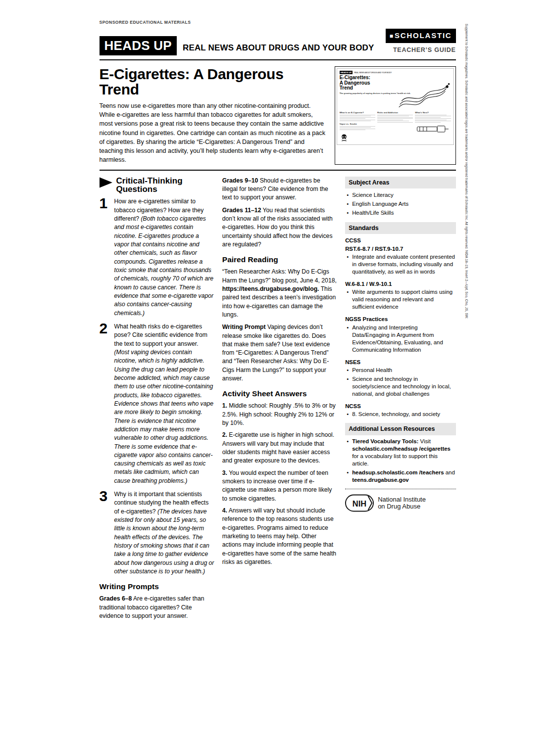Sponsored Educational Materials
HEADS UP
REAL NEWS ABOUT DRUGS AND YOUR BODY
■SCHOLASTIC
TEACHER’S GUIDE
E-Cigarettes: A Dangerous Trend
Teens now use e-cigarettes more than any other nicotine-containing product. While e-cigarettes are less harmful than tobacco cigarettes for adult smokers, most versions pose a great risk to teens because they contain the same addictive nicotine found in cigarettes. One cartridge can contain as much nicotine as a pack of cigarettes. By sharing the article “E-Cigarettes: A Dangerous Trend” and teaching this lesson and activity, you’ll help students learn why e-cigarettes aren’t harmless.
HEADS UP REAL NEWS ABOUT DRUGS AND YOUR BODY
E-Cigarettes:
A Dangerous
Trend
The growing popularity of vaping devices is putting teens’ health at risk.
What Is an E-Cigarette?
Vapor vs. Smoke
Risks and Addiction
What’s Next?
Critical-Thinking
Questions
1 How are e-cigarettes similar to tobacco cigarettes? How are they different? (Both tobacco cigarettes and most e-cigarettes contain nicotine. E-cigarettes produce a vapor that contains nicotine and other chemicals, such as flavor compounds. Cigarettes release a toxic smoke that contains thousands of chemicals, roughly 70 of which are known to cause cancer. There is evidence that some e-cigarette vapor also contains cancer-causing chemicals.)
2 What health risks do e-cigarettes pose? Cite scientific evidence from the text to support your answer. (Most vaping devices contain nicotine, which is highly addictive. Using the drug can lead people to become addicted, which may cause them to use other nicotine-containing products, like tobacco cigarettes. Evidence shows that teens who vape are more likely to begin smoking. There is evidence that nicotine addiction may make teens more vulnerable to other drug addictions. There is some evidence that e-cigarette vapor also contains cancer-causing chemicals as well as toxic metals like cadmium, which can cause breathing problems.)
3 Why is it important that scientists continue studying the health effects of e-cigarettes? (The devices have existed for only about 15 years, so little is known about the long-term health effects of the devices. The history of smoking shows that it can take a long time to gather evidence about how dangerous using a drug or other substance is to your health.)
Writing Prompts
Grades 6–8 Are e-cigarettes safer than traditional tobacco cigarettes? Cite evidence to support your answer.
Grades 9–10 Should e-cigarettes be illegal for teens? Cite evidence from the text to support your answer.
Grades 11–12 You read that scientists don’t know all of the risks associated with e-cigarettes. How do you think this uncertainty should affect how the devices are regulated?
Paired Reading
“Teen Researcher Asks: Why Do E-Cigs Harm the Lungs?” blog post, June 4, 2018, https://teens.drugabuse.gov/blog. This paired text describes a teen’s investigation into how e-cigarettes can damage the lungs.
Writing Prompt Vaping devices don’t release smoke like cigarettes do. Does that make them safe? Use text evidence from “E-Cigarettes: A Dangerous Trend” and “Teen Researcher Asks: Why Do E-Cigs Harm the Lungs?” to support your answer.
Activity Sheet Answers
1. Middle school: Roughly .5% to 3% or by 2.5%. High school: Roughly 2% to 12% or by 10%.
2. E-cigarette use is higher in high school. Answers will vary but may include that older students might have easier access and greater exposure to the devices.
3. You would expect the number of teen smokers to increase over time if e-cigarette use makes a person more likely to smoke cigarettes.
4. Answers will vary but should include reference to the top reasons students use e-cigarettes. Programs aimed to reduce marketing to teens may help. Other actions may include informing people that e-cigarettes have some of the same health risks as cigarettes.
Subject Areas
Science Literacy
English Language Arts
Health/Life Skills
Standards
CCSS
RST.6-8.7 / RST.9-10.7
Integrate and evaluate content presented in diverse formats, including visually and quantitatively, as well as in words
W.6-8.1 / W.9-10.1
Write arguments to support claims using valid reasoning and relevant and sufficient evidence
NGSS Practices
Analyzing and Interpreting Data/Engaging in Argument from Evidence/Obtaining, Evaluating, and Communicating Information
NSES
Personal Health
Science and technology in society/science and technology in local, national, and global challenges
NCSS
8. Science, technology, and society
Additional Lesson Resources
Tiered Vocabulary Tools: Visit scholastic.com/headsup /ecigarettes for a vocabulary list to support this article.
headsup.scholastic.com /teachers and teens.drugabuse.gov
NIH
National Institute on Drug Abuse
Supplement to Scholastic magazines. Scholastic and associated logos are trademarks and/or registered trademarks of Scholastic Inc. All rights reserved. NIDA 18–19, Insert 2—Upf, Sco, Cho, JS, SW.